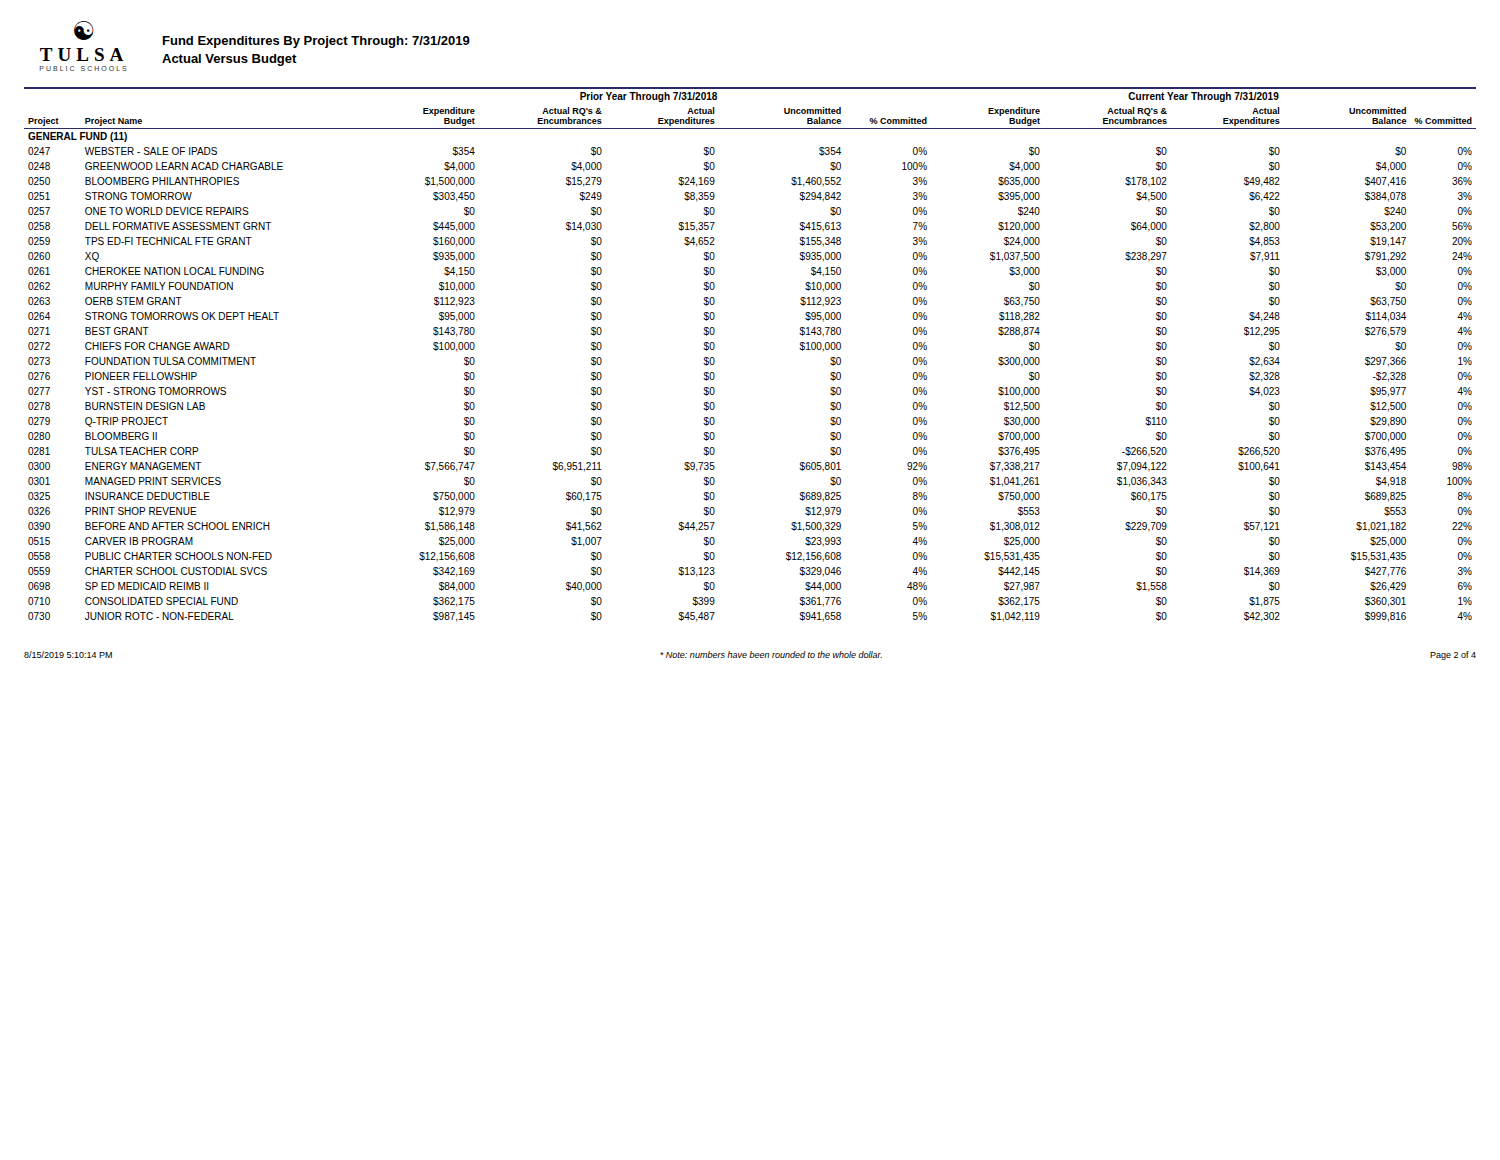☯
TULSA
PUBLIC SCHOOLS
Fund Expenditures By Project Through: 7/31/2019
Actual Versus Budget
| | Prior Year Through 7/31/2018 | Current Year Through 7/31/2019 |
| --- | --- | --- |
| Project | Project Name | Expenditure Budget | Actual RQ's & Encumbrances | Actual Expenditures | Uncommitted Balance | % Committed | Expenditure Budget | Actual RQ's & Encumbrances | Actual Expenditures | Uncommitted Balance | % Committed |
| GENERAL FUND (11) |
| 0247 | WEBSTER - SALE OF IPADS | $354 | $0 | $0 | $354 | 0% | $0 | $0 | $0 | $0 | 0% |
| 0248 | GREENWOOD LEARN ACAD CHARGABLE | $4,000 | $4,000 | $0 | $0 | 100% | $4,000 | $0 | $0 | $4,000 | 0% |
| 0250 | BLOOMBERG PHILANTHROPIES | $1,500,000 | $15,279 | $24,169 | $1,460,552 | 3% | $635,000 | $178,102 | $49,482 | $407,416 | 36% |
| 0251 | STRONG TOMORROW | $303,450 | $249 | $8,359 | $294,842 | 3% | $395,000 | $4,500 | $6,422 | $384,078 | 3% |
| 0257 | ONE TO WORLD DEVICE REPAIRS | $0 | $0 | $0 | $0 | 0% | $240 | $0 | $0 | $240 | 0% |
| 0258 | DELL FORMATIVE ASSESSMENT GRNT | $445,000 | $14,030 | $15,357 | $415,613 | 7% | $120,000 | $64,000 | $2,800 | $53,200 | 56% |
| 0259 | TPS ED-FI TECHNICAL FTE GRANT | $160,000 | $0 | $4,652 | $155,348 | 3% | $24,000 | $0 | $4,853 | $19,147 | 20% |
| 0260 | XQ | $935,000 | $0 | $0 | $935,000 | 0% | $1,037,500 | $238,297 | $7,911 | $791,292 | 24% |
| 0261 | CHEROKEE NATION LOCAL FUNDING | $4,150 | $0 | $0 | $4,150 | 0% | $3,000 | $0 | $0 | $3,000 | 0% |
| 0262 | MURPHY FAMILY FOUNDATION | $10,000 | $0 | $0 | $10,000 | 0% | $0 | $0 | $0 | $0 | 0% |
| 0263 | OERB STEM GRANT | $112,923 | $0 | $0 | $112,923 | 0% | $63,750 | $0 | $0 | $63,750 | 0% |
| 0264 | STRONG TOMORROWS OK DEPT HEALT | $95,000 | $0 | $0 | $95,000 | 0% | $118,282 | $0 | $4,248 | $114,034 | 4% |
| 0271 | BEST GRANT | $143,780 | $0 | $0 | $143,780 | 0% | $288,874 | $0 | $12,295 | $276,579 | 4% |
| 0272 | CHIEFS FOR CHANGE AWARD | $100,000 | $0 | $0 | $100,000 | 0% | $0 | $0 | $0 | $0 | 0% |
| 0273 | FOUNDATION TULSA COMMITMENT | $0 | $0 | $0 | $0 | 0% | $300,000 | $0 | $2,634 | $297,366 | 1% |
| 0276 | PIONEER FELLOWSHIP | $0 | $0 | $0 | $0 | 0% | $0 | $0 | $2,328 | -$2,328 | 0% |
| 0277 | YST - STRONG TOMORROWS | $0 | $0 | $0 | $0 | 0% | $100,000 | $0 | $4,023 | $95,977 | 4% |
| 0278 | BURNSTEIN DESIGN LAB | $0 | $0 | $0 | $0 | 0% | $12,500 | $0 | $0 | $12,500 | 0% |
| 0279 | Q-TRIP PROJECT | $0 | $0 | $0 | $0 | 0% | $30,000 | $110 | $0 | $29,890 | 0% |
| 0280 | BLOOMBERG II | $0 | $0 | $0 | $0 | 0% | $700,000 | $0 | $0 | $700,000 | 0% |
| 0281 | TULSA TEACHER CORP | $0 | $0 | $0 | $0 | 0% | $376,495 | -$266,520 | $266,520 | $376,495 | 0% |
| 0300 | ENERGY MANAGEMENT | $7,566,747 | $6,951,211 | $9,735 | $605,801 | 92% | $7,338,217 | $7,094,122 | $100,641 | $143,454 | 98% |
| 0301 | MANAGED PRINT SERVICES | $0 | $0 | $0 | $0 | 0% | $1,041,261 | $1,036,343 | $0 | $4,918 | 100% |
| 0325 | INSURANCE DEDUCTIBLE | $750,000 | $60,175 | $0 | $689,825 | 8% | $750,000 | $60,175 | $0 | $689,825 | 8% |
| 0326 | PRINT SHOP REVENUE | $12,979 | $0 | $0 | $12,979 | 0% | $553 | $0 | $0 | $553 | 0% |
| 0390 | BEFORE AND AFTER SCHOOL ENRICH | $1,586,148 | $41,562 | $44,257 | $1,500,329 | 5% | $1,308,012 | $229,709 | $57,121 | $1,021,182 | 22% |
| 0515 | CARVER IB PROGRAM | $25,000 | $1,007 | $0 | $23,993 | 4% | $25,000 | $0 | $0 | $25,000 | 0% |
| 0558 | PUBLIC CHARTER SCHOOLS NON-FED | $12,156,608 | $0 | $0 | $12,156,608 | 0% | $15,531,435 | $0 | $0 | $15,531,435 | 0% |
| 0559 | CHARTER SCHOOL CUSTODIAL SVCS | $342,169 | $0 | $13,123 | $329,046 | 4% | $442,145 | $0 | $14,369 | $427,776 | 3% |
| 0698 | SP ED MEDICAID REIMB II | $84,000 | $40,000 | $0 | $44,000 | 48% | $27,987 | $1,558 | $0 | $26,429 | 6% |
| 0710 | CONSOLIDATED SPECIAL FUND | $362,175 | $0 | $399 | $361,776 | 0% | $362,175 | $0 | $1,875 | $360,301 | 1% |
| 0730 | JUNIOR ROTC - NON-FEDERAL | $987,145 | $0 | $45,487 | $941,658 | 5% | $1,042,119 | $0 | $42,302 | $999,816 | 4% |
8/15/2019 5:10:14 PM
* Note: numbers have been rounded to the whole dollar.
Page 2 of 4